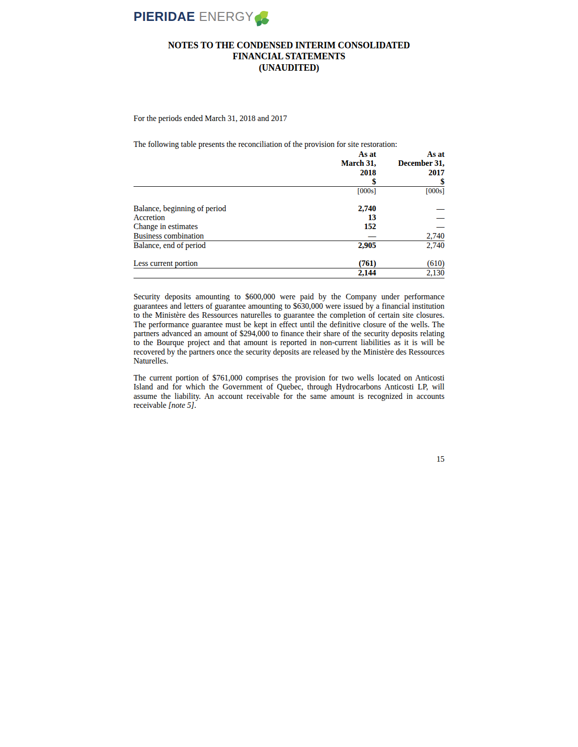PIERIDAE ENERGY
NOTES TO THE CONDENSED INTERIM CONSOLIDATED
FINANCIAL STATEMENTS
(UNAUDITED)
For the periods ended March 31, 2018 and 2017
The following table presents the reconciliation of the provision for site restoration:
| | As at | As at |
| | March 31, | December 31, |
| | 2018 | 2017 |
| | $ | $ |
| | [000s] | [000s] |
| Balance, beginning of period | 2,740 | — |
| Accretion | 13 | — |
| Change in estimates | 152 | — |
| Business combination | — | 2,740 |
| Balance, end of period | 2,905 | 2,740 |
| Less current portion | (761) | (610) |
| | 2,144 | 2,130 |
Security deposits amounting to $600,000 were paid by the Company under performance guarantees and letters of guarantee amounting to $630,000 were issued by a financial institution to the Ministère des Ressources naturelles to guarantee the completion of certain site closures. The performance guarantee must be kept in effect until the definitive closure of the wells. The partners advanced an amount of $294,000 to finance their share of the security deposits relating to the Bourque project and that amount is reported in non-current liabilities as it is will be recovered by the partners once the security deposits are released by the Ministère des Ressources Naturelles.
The current portion of $761,000 comprises the provision for two wells located on Anticosti Island and for which the Government of Quebec, through Hydrocarbons Anticosti LP, will assume the liability. An account receivable for the same amount is recognized in accounts receivable [note 5].
15